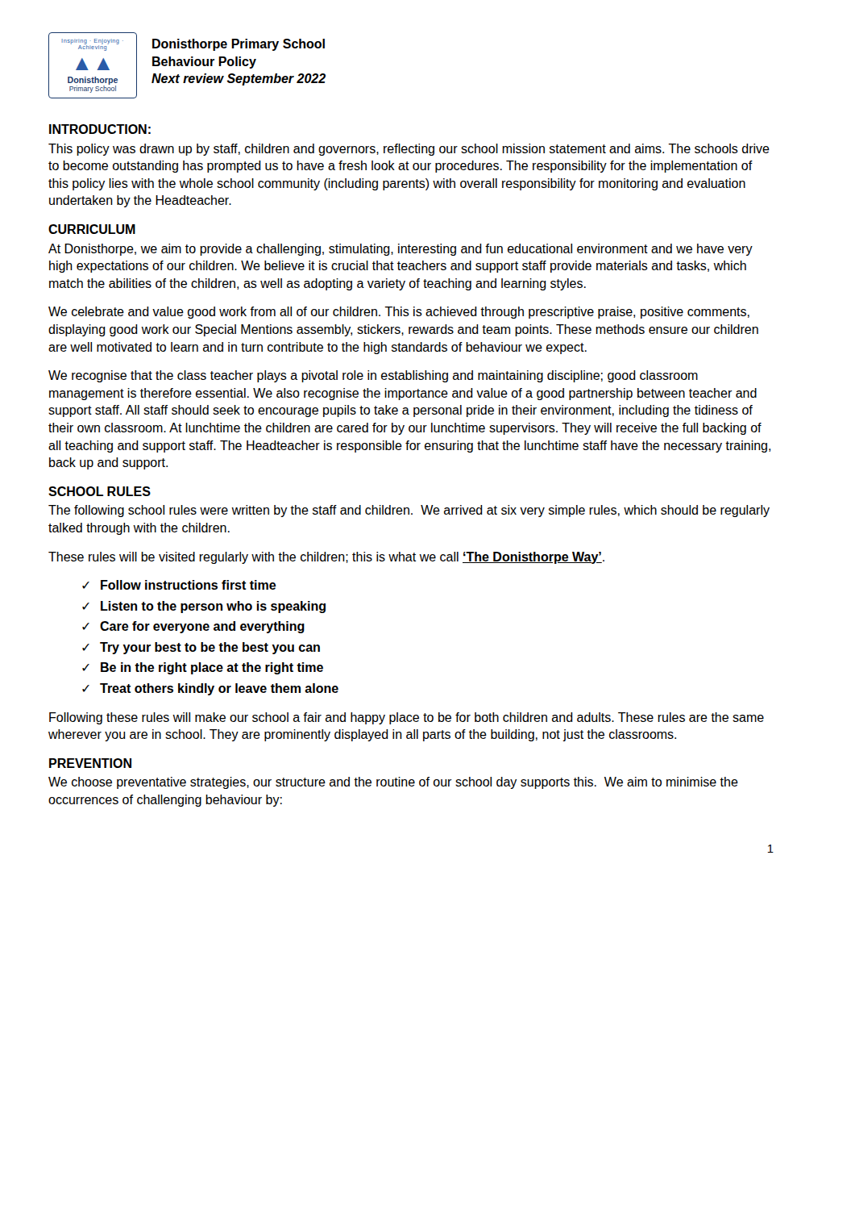Inspiring · Enjoying · Achieving ▲▲ Donisthorpe Primary School
Donisthorpe Primary School
Behaviour Policy
Next review September 2022
Introduction:
This policy was drawn up by staff, children and governors, reflecting our school mission statement and aims. The schools drive to become outstanding has prompted us to have a fresh look at our procedures. The responsibility for the implementation of this policy lies with the whole school community (including parents) with overall responsibility for monitoring and evaluation undertaken by the Headteacher.
Curriculum
At Donisthorpe, we aim to provide a challenging, stimulating, interesting and fun educational environment and we have very high expectations of our children. We believe it is crucial that teachers and support staff provide materials and tasks, which match the abilities of the children, as well as adopting a variety of teaching and learning styles.
We celebrate and value good work from all of our children. This is achieved through prescriptive praise, positive comments, displaying good work our Special Mentions assembly, stickers, rewards and team points. These methods ensure our children are well motivated to learn and in turn contribute to the high standards of behaviour we expect.
We recognise that the class teacher plays a pivotal role in establishing and maintaining discipline; good classroom management is therefore essential. We also recognise the importance and value of a good partnership between teacher and support staff. All staff should seek to encourage pupils to take a personal pride in their environment, including the tidiness of their own classroom. At lunchtime the children are cared for by our lunchtime supervisors. They will receive the full backing of all teaching and support staff. The Headteacher is responsible for ensuring that the lunchtime staff have the necessary training, back up and support.
School Rules
The following school rules were written by the staff and children. We arrived at six very simple rules, which should be regularly talked through with the children.
These rules will be visited regularly with the children; this is what we call ‘The Donisthorpe Way’.
Follow instructions first time
Listen to the person who is speaking
Care for everyone and everything
Try your best to be the best you can
Be in the right place at the right time
Treat others kindly or leave them alone
Following these rules will make our school a fair and happy place to be for both children and adults. These rules are the same wherever you are in school. They are prominently displayed in all parts of the building, not just the classrooms.
Prevention
We choose preventative strategies, our structure and the routine of our school day supports this. We aim to minimise the occurrences of challenging behaviour by:
1